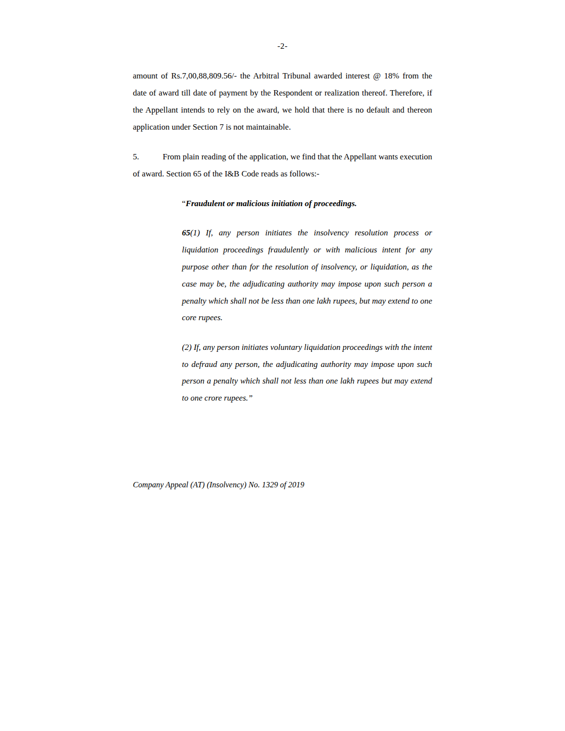-2-
amount of Rs.7,00,88,809.56/- the Arbitral Tribunal awarded interest @ 18% from the date of award till date of payment by the Respondent or realization thereof. Therefore, if the Appellant intends to rely on the award, we hold that there is no default and thereon application under Section 7 is not maintainable.
5. From plain reading of the application, we find that the Appellant wants execution of award. Section 65 of the I&B Code reads as follows:-
“Fraudulent or malicious initiation of proceedings.
65(1) If, any person initiates the insolvency resolution process or liquidation proceedings fraudulently or with malicious intent for any purpose other than for the resolution of insolvency, or liquidation, as the case may be, the adjudicating authority may impose upon such person a penalty which shall not be less than one lakh rupees, but may extend to one core rupees.
(2) If, any person initiates voluntary liquidation proceedings with the intent to defraud any person, the adjudicating authority may impose upon such person a penalty which shall not less than one lakh rupees but may extend to one crore rupees.”
Company Appeal (AT) (Insolvency) No. 1329 of 2019